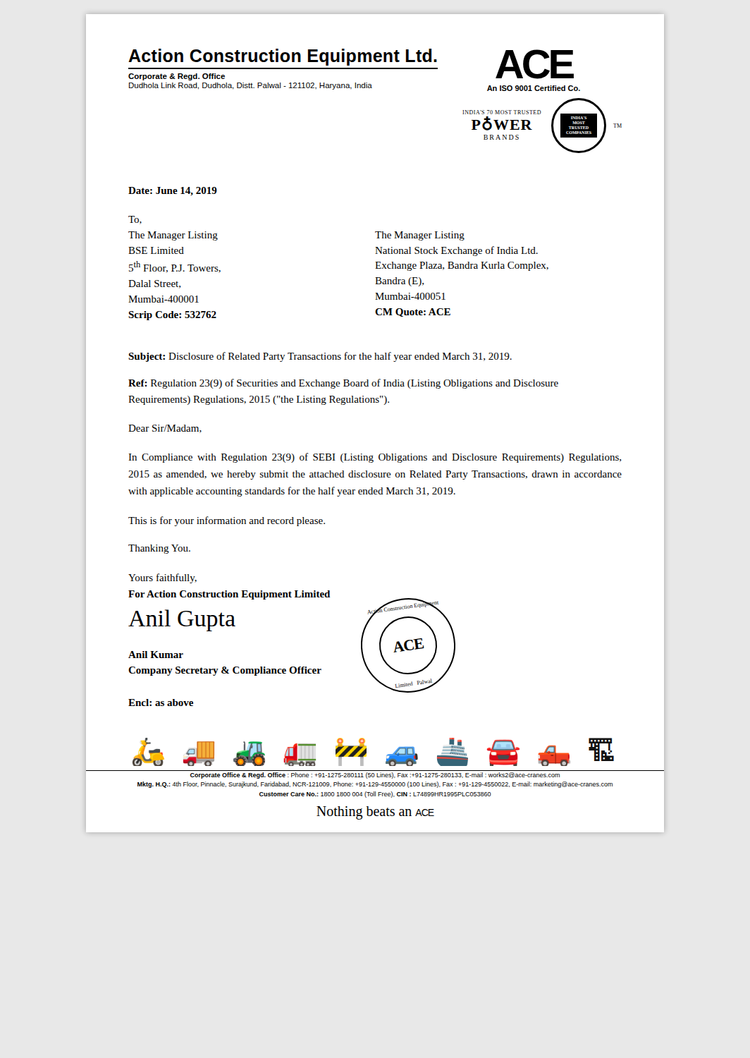Action Construction Equipment Ltd.
Corporate & Regd. Office
Dudhola Link Road, Dudhola, Distt. Palwal - 121102, Haryana, India
ACE
An ISO 9001 Certified Co.
INDIA'S 70 MOST TRUSTED
P♁WER
BRANDS
INDIA'S
MOST
TRUSTED
COMPANIES
TM
Date: June 14, 2019
To,
The Manager Listing
BSE Limited
5th Floor, P.J. Towers,
Dalal Street,
Mumbai-400001
Scrip Code: 532762
The Manager Listing
National Stock Exchange of India Ltd.
Exchange Plaza, Bandra Kurla Complex,
Bandra (E),
Mumbai-400051
CM Quote: ACE
Subject: Disclosure of Related Party Transactions for the half year ended March 31, 2019.
Ref: Regulation 23(9) of Securities and Exchange Board of India (Listing Obligations and Disclosure Requirements) Regulations, 2015 ("the Listing Regulations").
Dear Sir/Madam,
In Compliance with Regulation 23(9) of SEBI (Listing Obligations and Disclosure Requirements) Regulations, 2015 as amended, we hereby submit the attached disclosure on Related Party Transactions, drawn in accordance with applicable accounting standards for the half year ended March 31, 2019.
This is for your information and record please.
Thanking You.
Yours faithfully,
For Action Construction Equipment Limited
Anil Gupta
Anil Kumar
Company Secretary & Compliance Officer
Action Construction Equipment
ACE
Limited Palwal
Encl: as above
🛵 🚚 🚜 🚛 🚧 🚙 🚢 🚘 🛻 🏗
Corporate Office & Regd. Office : Phone : +91-1275-280111 (50 Lines), Fax :+91-1275-280133, E-mail : works2@ace-cranes.com
Mktg. H.Q.: 4th Floor, Pinnacle, Surajkund, Faridabad, NCR-121009, Phone: +91-129-4550000 (100 Lines), Fax : +91-129-4550022, E-mail: marketing@ace-cranes.com
Customer Care No.: 1800 1800 004 (Toll Free), CIN : L74899HR1995PLC053860
Nothing beats an ACE